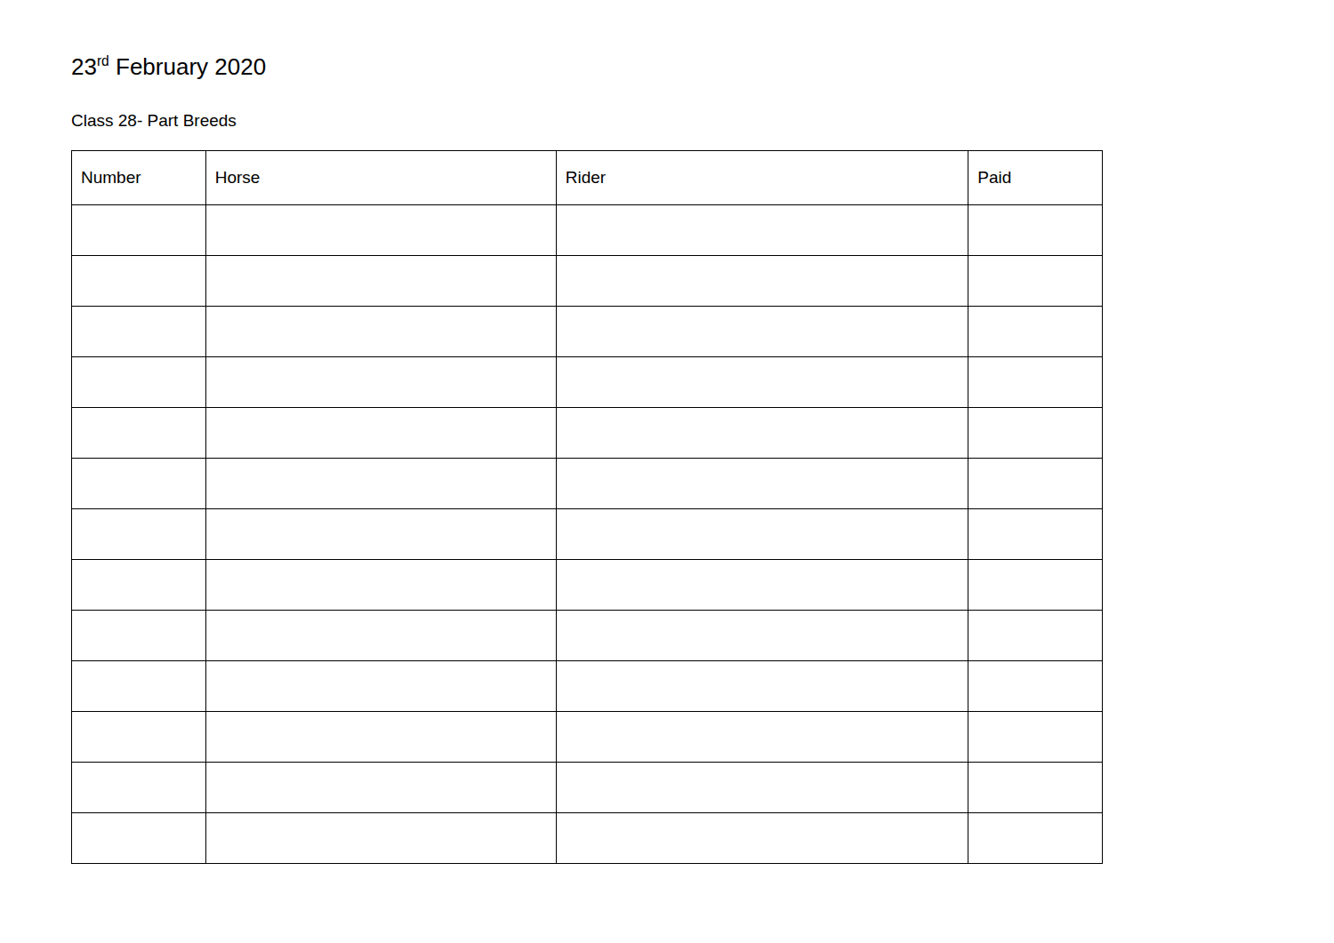23rd February 2020
Class 28- Part Breeds
| Number | Horse | Rider | Paid |
| --- | --- | --- | --- |